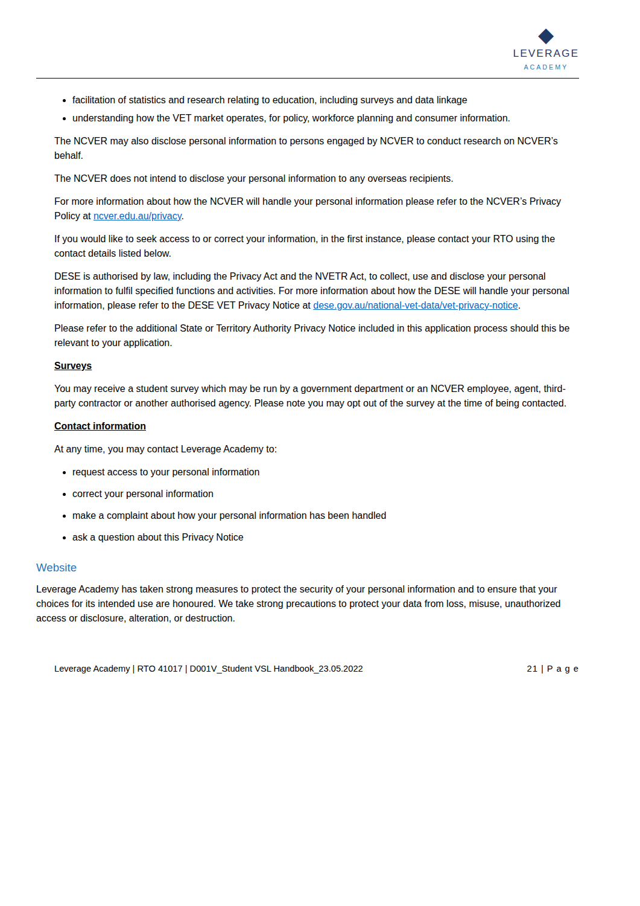◆
LEVERAGE
ACADEMY
facilitation of statistics and research relating to education, including surveys and data linkage
understanding how the VET market operates, for policy, workforce planning and consumer information.
The NCVER may also disclose personal information to persons engaged by NCVER to conduct research on NCVER’s behalf.
The NCVER does not intend to disclose your personal information to any overseas recipients.
For more information about how the NCVER will handle your personal information please refer to the NCVER’s Privacy Policy at ncver.edu.au/privacy.
If you would like to seek access to or correct your information, in the first instance, please contact your RTO using the contact details listed below.
DESE is authorised by law, including the Privacy Act and the NVETR Act, to collect, use and disclose your personal information to fulfil specified functions and activities. For more information about how the DESE will handle your personal information, please refer to the DESE VET Privacy Notice at dese.gov.au/national-vet-data/vet-privacy-notice.
Please refer to the additional State or Territory Authority Privacy Notice included in this application process should this be relevant to your application.
Surveys
You may receive a student survey which may be run by a government department or an NCVER employee, agent, third-party contractor or another authorised agency. Please note you may opt out of the survey at the time of being contacted.
Contact information
At any time, you may contact Leverage Academy to:
request access to your personal information
correct your personal information
make a complaint about how your personal information has been handled
ask a question about this Privacy Notice
Website
Leverage Academy has taken strong measures to protect the security of your personal information and to ensure that your choices for its intended use are honoured. We take strong precautions to protect your data from loss, misuse, unauthorized access or disclosure, alteration, or destruction.
Leverage Academy | RTO 41017 | D001V_Student VSL Handbook_23.05.2022 21 | P a g e